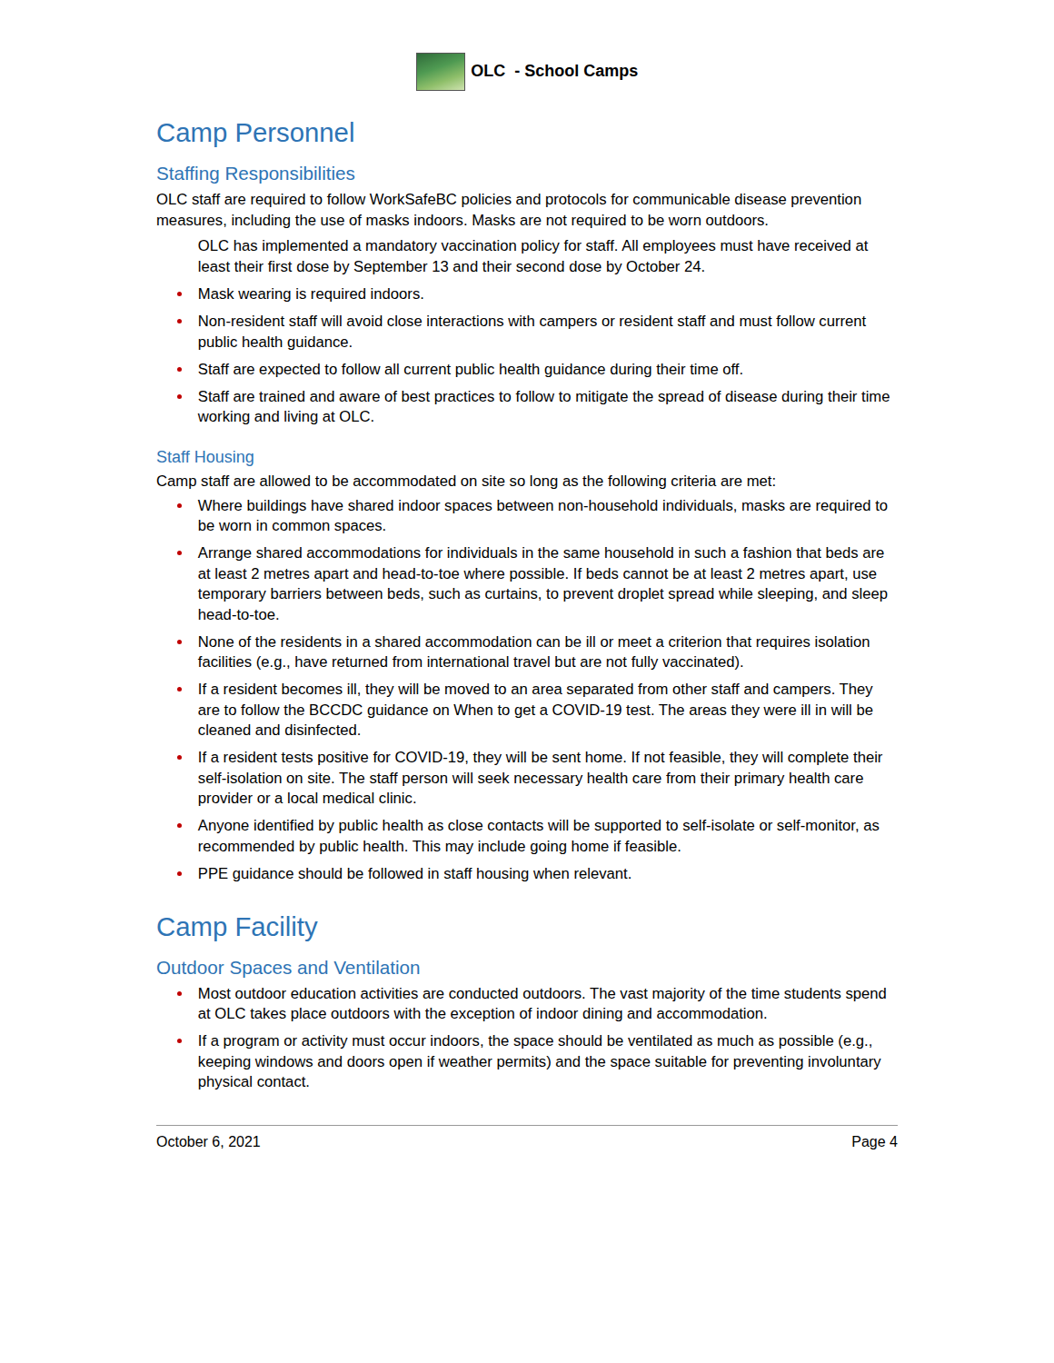OLC - School Camps
Camp Personnel
Staffing Responsibilities
OLC staff are required to follow WorkSafeBC policies and protocols for communicable disease prevention measures, including the use of masks indoors. Masks are not required to be worn outdoors.
OLC has implemented a mandatory vaccination policy for staff. All employees must have received at least their first dose by September 13 and their second dose by October 24.
Mask wearing is required indoors.
Non-resident staff will avoid close interactions with campers or resident staff and must follow current public health guidance.
Staff are expected to follow all current public health guidance during their time off.
Staff are trained and aware of best practices to follow to mitigate the spread of disease during their time working and living at OLC.
Staff Housing
Camp staff are allowed to be accommodated on site so long as the following criteria are met:
Where buildings have shared indoor spaces between non-household individuals, masks are required to be worn in common spaces.
Arrange shared accommodations for individuals in the same household in such a fashion that beds are at least 2 metres apart and head-to-toe where possible. If beds cannot be at least 2 metres apart, use temporary barriers between beds, such as curtains, to prevent droplet spread while sleeping, and sleep head-to-toe.
None of the residents in a shared accommodation can be ill or meet a criterion that requires isolation facilities (e.g., have returned from international travel but are not fully vaccinated).
If a resident becomes ill, they will be moved to an area separated from other staff and campers. They are to follow the BCCDC guidance on When to get a COVID-19 test. The areas they were ill in will be cleaned and disinfected.
If a resident tests positive for COVID-19, they will be sent home. If not feasible, they will complete their self-isolation on site. The staff person will seek necessary health care from their primary health care provider or a local medical clinic.
Anyone identified by public health as close contacts will be supported to self-isolate or self-monitor, as recommended by public health. This may include going home if feasible.
PPE guidance should be followed in staff housing when relevant.
Camp Facility
Outdoor Spaces and Ventilation
Most outdoor education activities are conducted outdoors. The vast majority of the time students spend at OLC takes place outdoors with the exception of indoor dining and accommodation.
If a program or activity must occur indoors, the space should be ventilated as much as possible (e.g., keeping windows and doors open if weather permits) and the space suitable for preventing involuntary physical contact.
October 6, 2021 Page 4